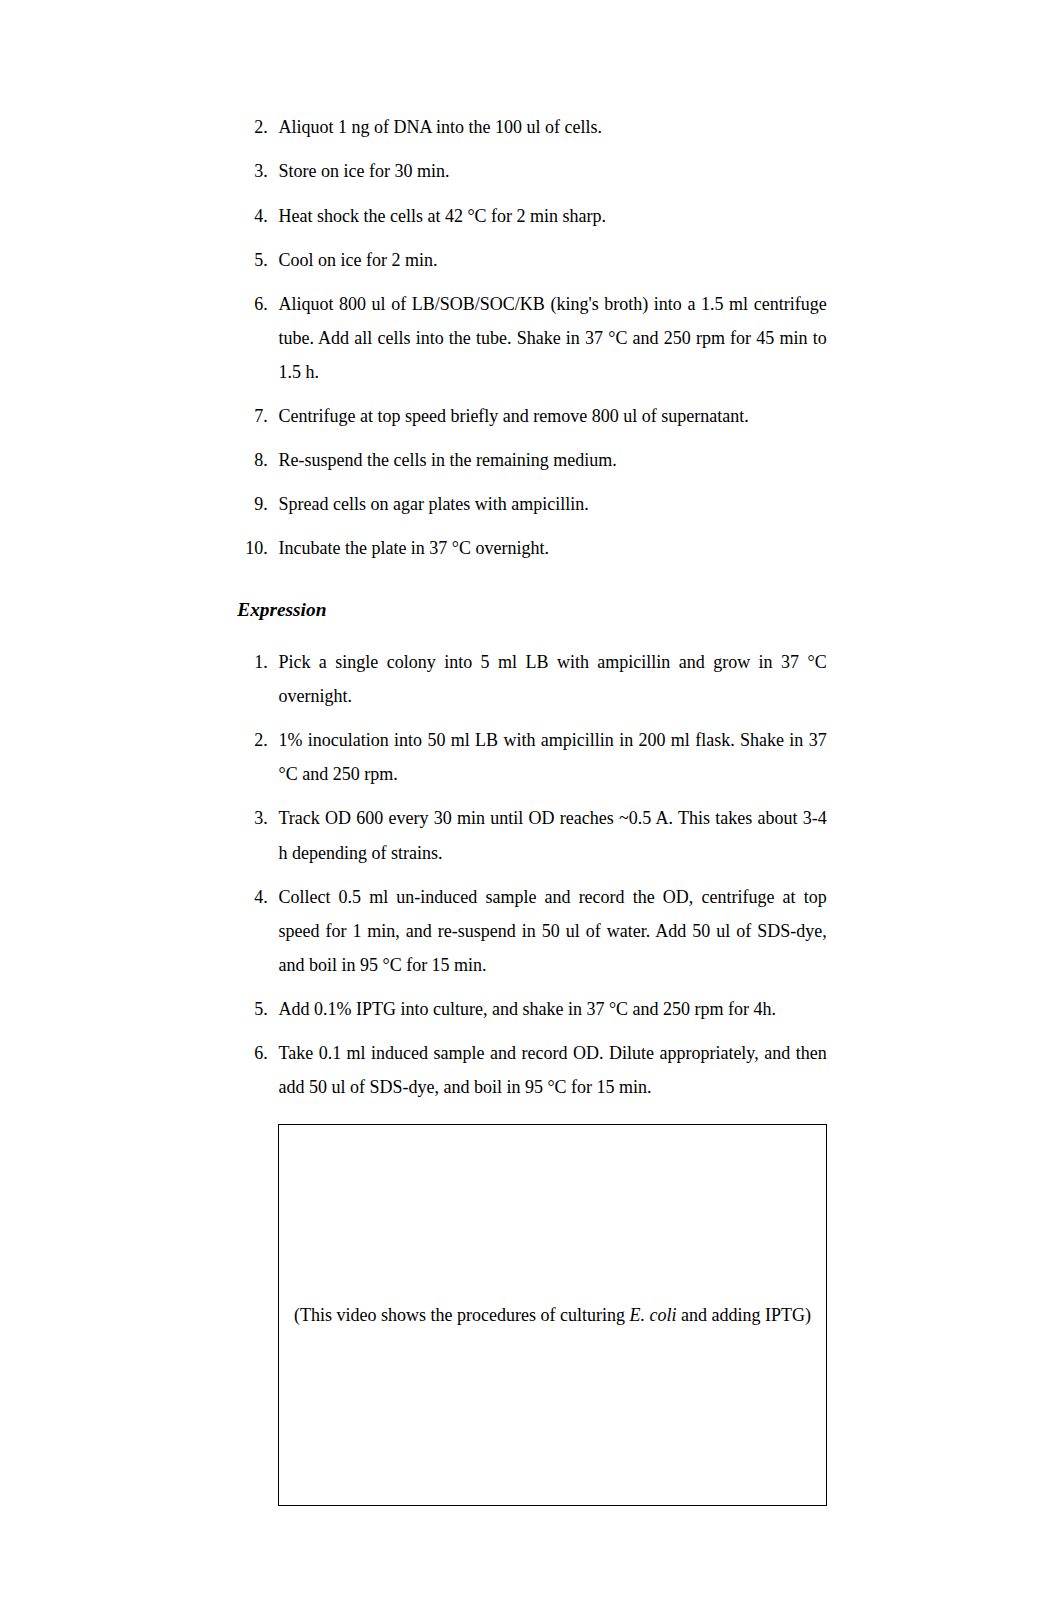Aliquot 1 ng of DNA into the 100 ul of cells.
Store on ice for 30 min.
Heat shock the cells at 42 °C for 2 min sharp.
Cool on ice for 2 min.
Aliquot 800 ul of LB/SOB/SOC/KB (king's broth) into a 1.5 ml centrifuge tube. Add all cells into the tube. Shake in 37 °C and 250 rpm for 45 min to 1.5 h.
Centrifuge at top speed briefly and remove 800 ul of supernatant.
Re-suspend the cells in the remaining medium.
Spread cells on agar plates with ampicillin.
Incubate the plate in 37 °C overnight.
Expression
Pick a single colony into 5 ml LB with ampicillin and grow in 37 °C overnight.
1% inoculation into 50 ml LB with ampicillin in 200 ml flask. Shake in 37 °C and 250 rpm.
Track OD 600 every 30 min until OD reaches ~0.5 A. This takes about 3-4 h depending of strains.
Collect 0.5 ml un-induced sample and record the OD, centrifuge at top speed for 1 min, and re-suspend in 50 ul of water. Add 50 ul of SDS-dye, and boil in 95 °C for 15 min.
Add 0.1% IPTG into culture, and shake in 37 °C and 250 rpm for 4h.
Take 0.1 ml induced sample and record OD. Dilute appropriately, and then add 50 ul of SDS-dye, and boil in 95 °C for 15 min.
(This video shows the procedures of culturing E. coli and adding IPTG)